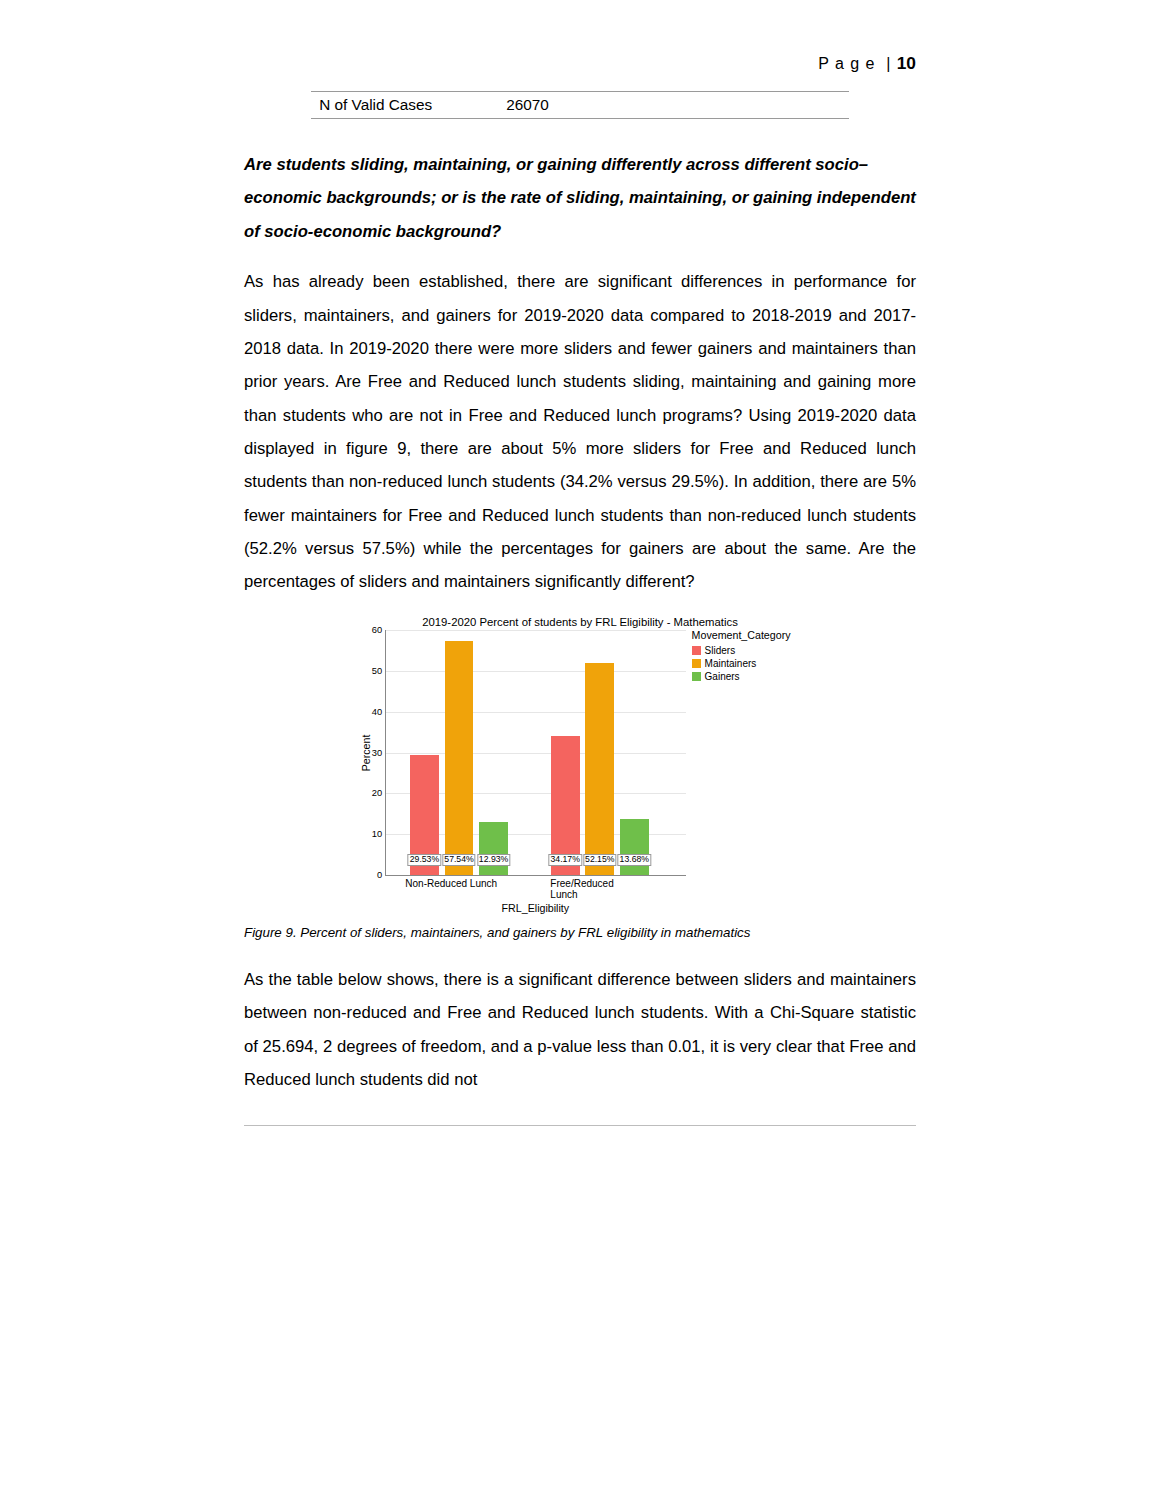P a g e | 10
| N of Valid Cases | 26070 | | |
Are students sliding, maintaining, or gaining differently across different socio–economic backgrounds; or is the rate of sliding, maintaining, or gaining independent of socio-economic background?
As has already been established, there are significant differences in performance for sliders, maintainers, and gainers for 2019-2020 data compared to 2018-2019 and 2017-2018 data. In 2019-2020 there were more sliders and fewer gainers and maintainers than prior years. Are Free and Reduced lunch students sliding, maintaining and gaining more than students who are not in Free and Reduced lunch programs? Using 2019-2020 data displayed in figure 9, there are about 5% more sliders for Free and Reduced lunch students than non-reduced lunch students (34.2% versus 29.5%). In addition, there are 5% fewer maintainers for Free and Reduced lunch students than non-reduced lunch students (52.2% versus 57.5%) while the percentages for gainers are about the same. Are the percentages of sliders and maintainers significantly different?
2019-2020 Percent of students by FRL Eligibility - Mathematics
Percent
60 50 40 30 20 10 0
29.53%
57.54%
12.93%
34.17%
52.15%
13.68%
Non-Reduced Lunch Free/Reduced Lunch
FRL_Eligibility
Movement_Category
Sliders
Maintainers
Gainers
Figure 9. Percent of sliders, maintainers, and gainers by FRL eligibility in mathematics
As the table below shows, there is a significant difference between sliders and maintainers between non-reduced and Free and Reduced lunch students. With a Chi-Square statistic of 25.694, 2 degrees of freedom, and a p-value less than 0.01, it is very clear that Free and Reduced lunch students did not